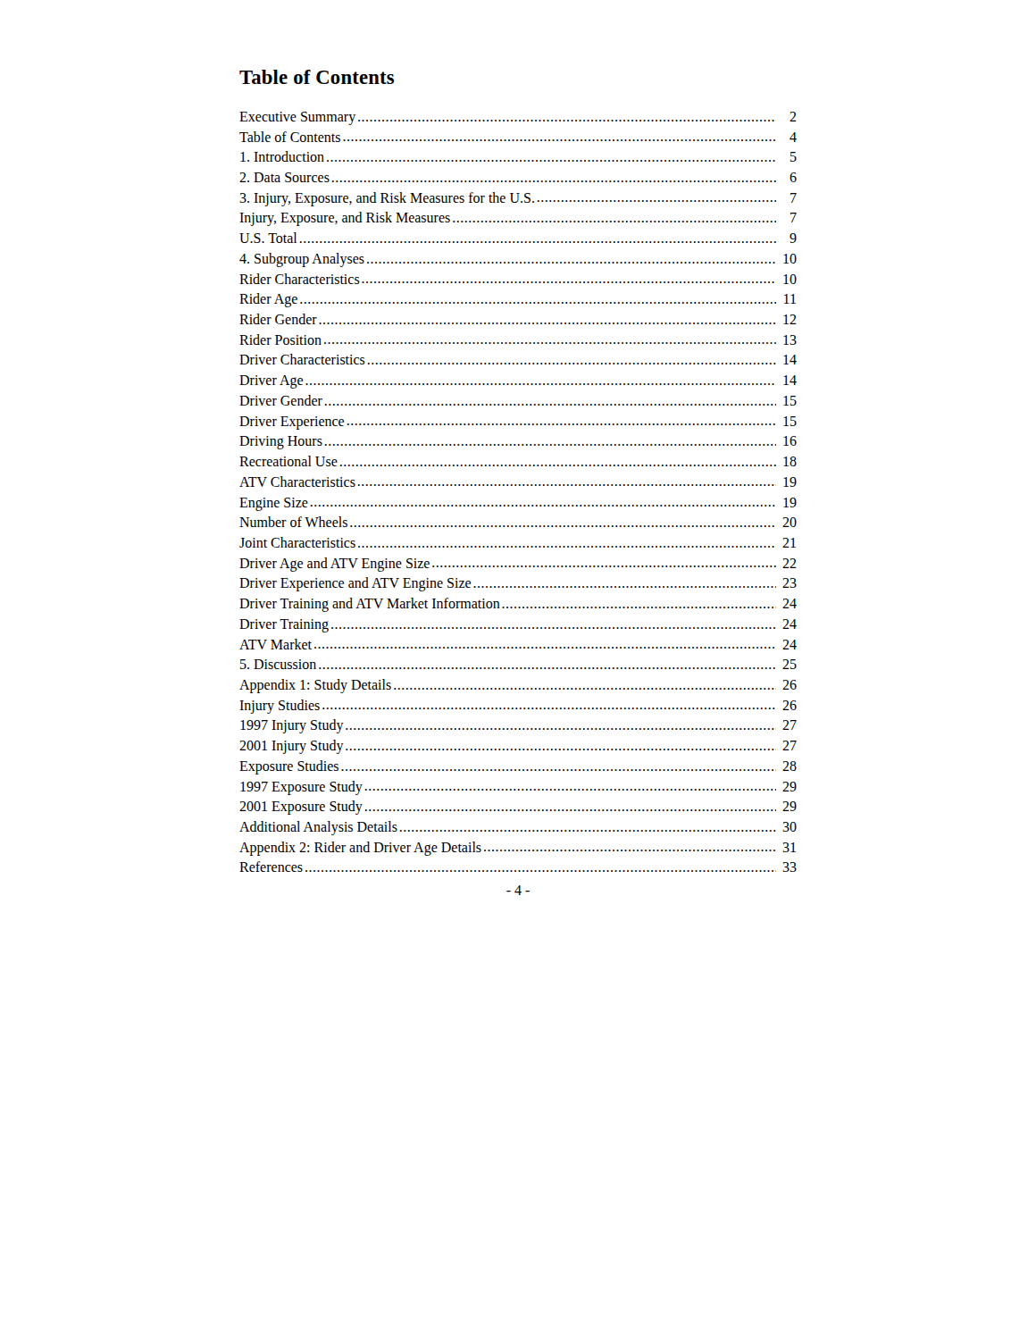Table of Contents
Executive Summary 2
Table of Contents 4
1. Introduction 5
2. Data Sources 6
3. Injury, Exposure, and Risk Measures for the U.S. 7
Injury, Exposure, and Risk Measures 7
U.S. Total 9
4. Subgroup Analyses 10
Rider Characteristics 10
Rider Age 11
Rider Gender 12
Rider Position 13
Driver Characteristics 14
Driver Age 14
Driver Gender 15
Driver Experience 15
Driving Hours 16
Recreational Use 18
ATV Characteristics 19
Engine Size 19
Number of Wheels 20
Joint Characteristics 21
Driver Age and ATV Engine Size 22
Driver Experience and ATV Engine Size 23
Driver Training and ATV Market Information 24
Driver Training 24
ATV Market 24
5. Discussion 25
Appendix 1: Study Details 26
Injury Studies 26
1997 Injury Study 27
2001 Injury Study 27
Exposure Studies 28
1997 Exposure Study 29
2001 Exposure Study 29
Additional Analysis Details 30
Appendix 2: Rider and Driver Age Details 31
References 33
- 4 -